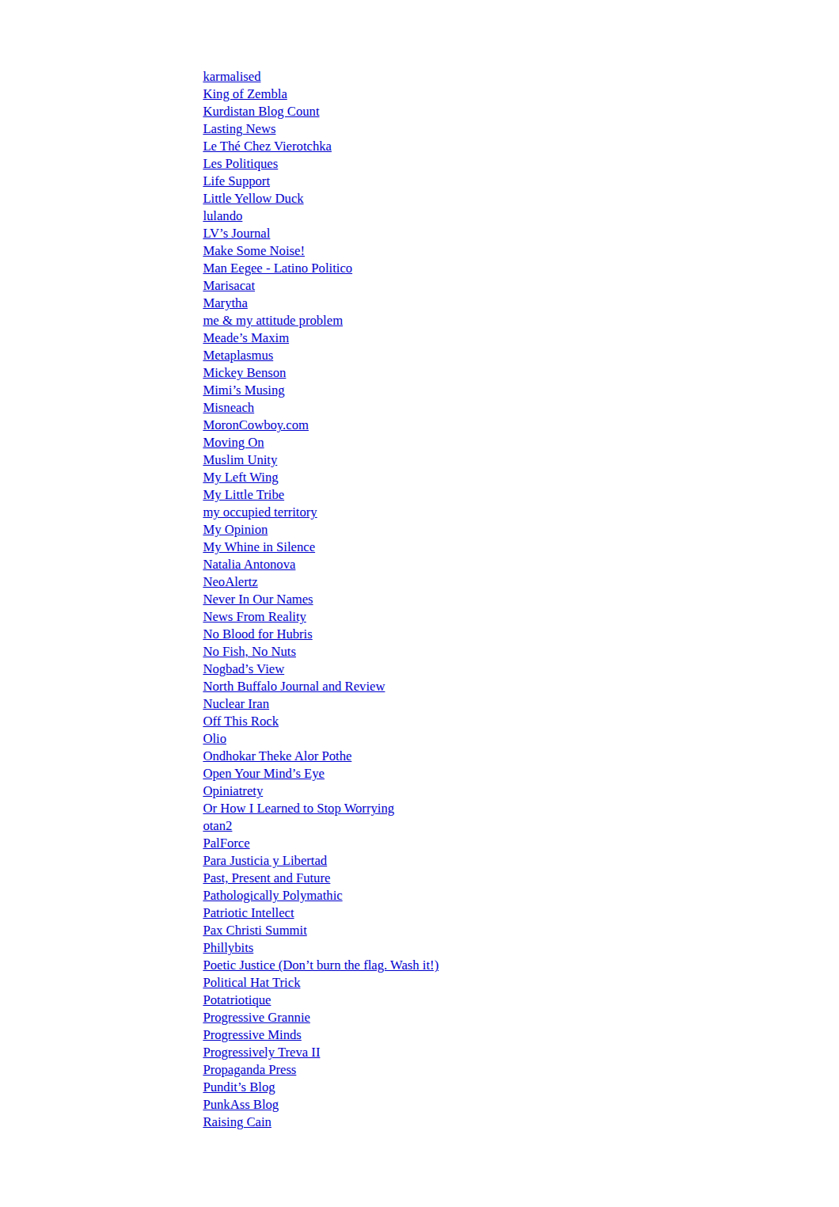karmalised
King of Zembla
Kurdistan Blog Count
Lasting News
Le Thé Chez Vierotchka
Les Politiques
Life Support
Little Yellow Duck
lulando
LV’s Journal
Make Some Noise!
Man Eegee - Latino Politico
Marisacat
Marytha
me & my attitude problem
Meade’s Maxim
Metaplasmus
Mickey Benson
Mimi’s Musing
Misneach
MoronCowboy.com
Moving On
Muslim Unity
My Left Wing
My Little Tribe
my occupied territory
My Opinion
My Whine in Silence
Natalia Antonova
NeoAlertz
Never In Our Names
News From Reality
No Blood for Hubris
No Fish, No Nuts
Nogbad’s View
North Buffalo Journal and Review
Nuclear Iran
Off This Rock
Olio
Ondhokar Theke Alor Pothe
Open Your Mind’s Eye
Opiniatrety
Or How I Learned to Stop Worrying
otan2
PalForce
Para Justicia y Libertad
Past, Present and Future
Pathologically Polymathic
Patriotic Intellect
Pax Christi Summit
Phillybits
Poetic Justice (Don’t burn the flag. Wash it!)
Political Hat Trick
Potatriotique
Progressive Grannie
Progressive Minds
Progressively Treva II
Propaganda Press
Pundit’s Blog
PunkAss Blog
Raising Cain